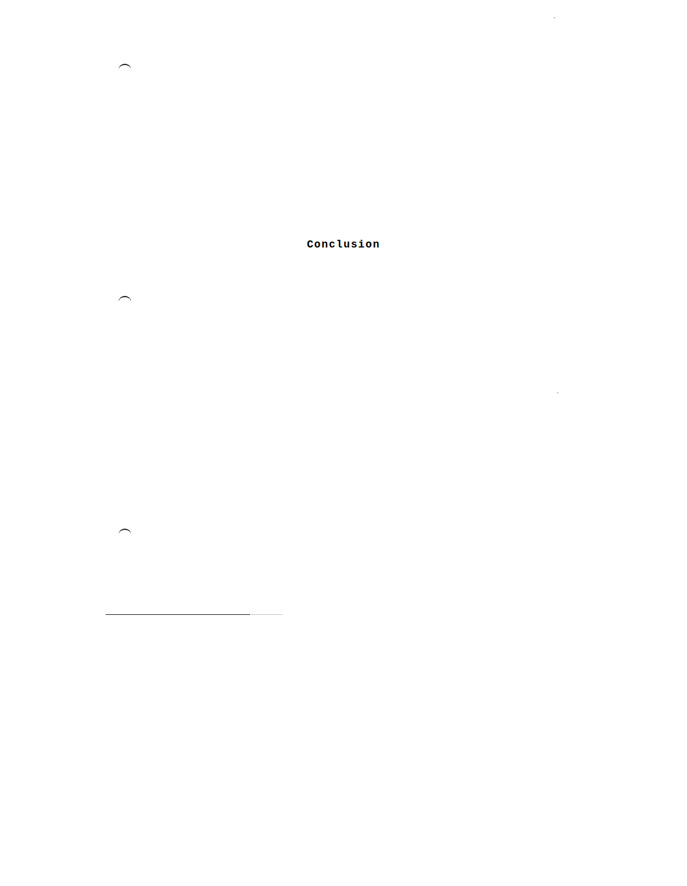Conclusion